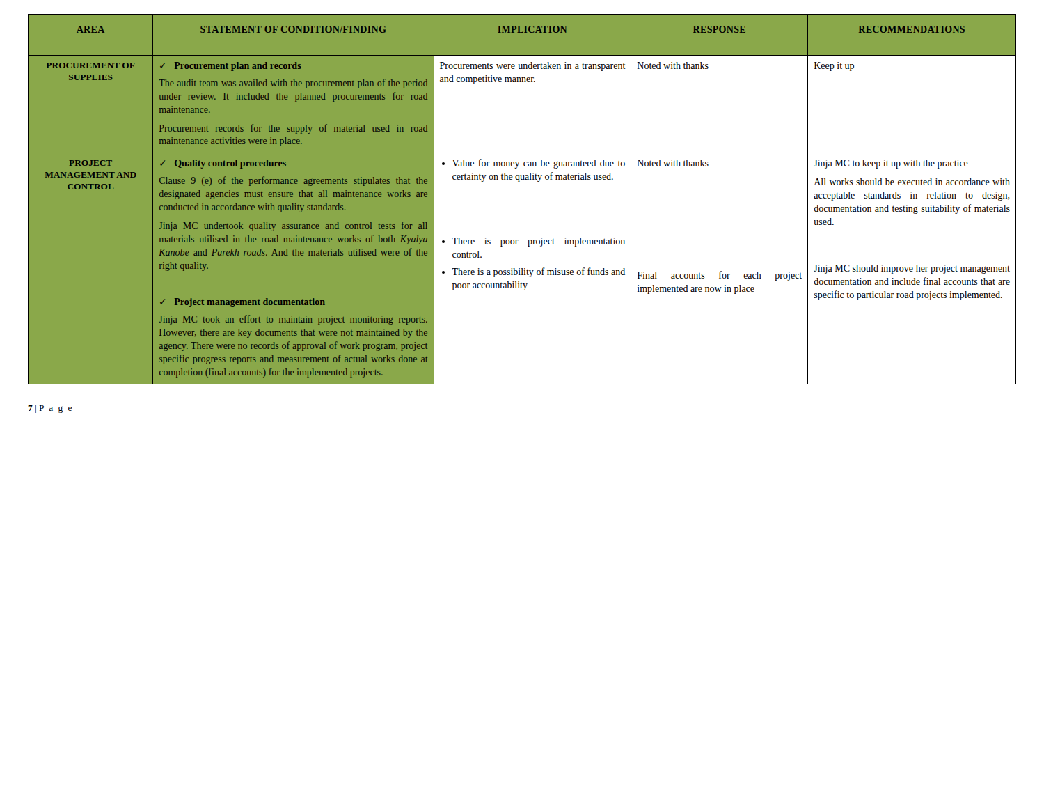| AREA | STATEMENT OF CONDITION/FINDING | IMPLICATION | RESPONSE | RECOMMENDATIONS |
| --- | --- | --- | --- | --- |
| PROCUREMENT OF SUPPLIES | Procurement plan and records The audit team was availed with the procurement plan of the period under review. It included the planned procurements for road maintenance. Procurement records for the supply of material used in road maintenance activities were in place. | Procurements were undertaken in a transparent and competitive manner. | Noted with thanks | Keep it up |
| PROJECT MANAGEMENT AND CONTROL | Quality control procedures Clause 9 (e) of the performance agreements stipulates that the designated agencies must ensure that all maintenance works are conducted in accordance with quality standards. Jinja MC undertook quality assurance and control tests for all materials utilised in the road maintenance works of both Kyalya Kanobe and Parekh roads . And the materials utilised were of the right quality. Project management documentation Jinja MC took an effort to maintain project monitoring reports. However, there are key documents that were not maintained by the agency. There were no records of approval of work program, project specific progress reports and measurement of actual works done at completion (final accounts) for the implemented projects. | Value for money can be guaranteed due to certainty on the quality of materials used. There is poor project implementation control. There is a possibility of misuse of funds and poor accountability | Noted with thanks Final accounts for each project implemented are now in place | Jinja MC to keep it up with the practice All works should be executed in accordance with acceptable standards in relation to design, documentation and testing suitability of materials used. Jinja MC should improve her project management documentation and include final accounts that are specific to particular road projects implemented. |
7 | P a g e